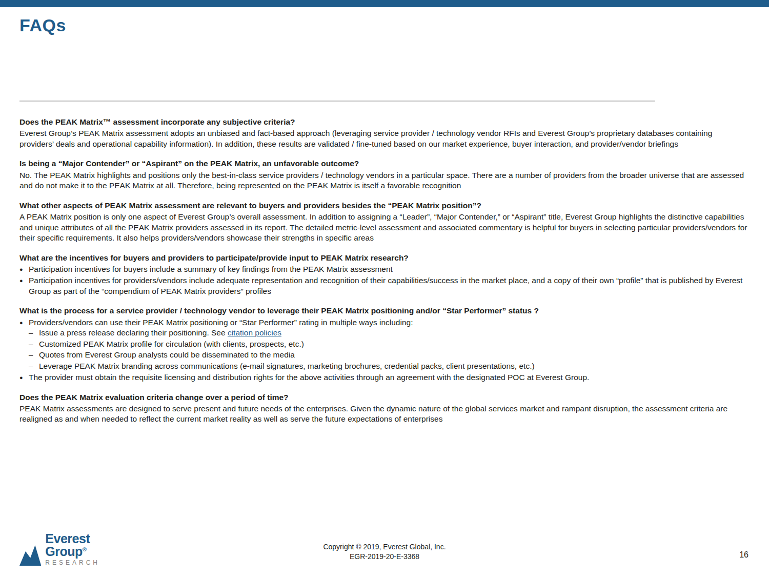FAQs
Does the PEAK Matrix™ assessment incorporate any subjective criteria?
Everest Group’s PEAK Matrix assessment adopts an unbiased and fact-based approach (leveraging service provider / technology vendor RFIs and Everest Group’s proprietary databases containing providers’ deals and operational capability information). In addition, these results are validated / fine-tuned based on our market experience, buyer interaction, and provider/vendor briefings
Is being a “Major Contender” or “Aspirant” on the PEAK Matrix, an unfavorable outcome?
No. The PEAK Matrix highlights and positions only the best-in-class service providers / technology vendors in a particular space. There are a number of providers from the broader universe that are assessed and do not make it to the PEAK Matrix at all. Therefore, being represented on the PEAK Matrix is itself a favorable recognition
What other aspects of PEAK Matrix assessment are relevant to buyers and providers besides the “PEAK Matrix position”?
A PEAK Matrix position is only one aspect of Everest Group’s overall assessment. In addition to assigning a “Leader”, “Major Contender,” or “Aspirant” title, Everest Group highlights the distinctive capabilities and unique attributes of all the PEAK Matrix providers assessed in its report. The detailed metric-level assessment and associated commentary is helpful for buyers in selecting particular providers/vendors for their specific requirements. It also helps providers/vendors showcase their strengths in specific areas
What are the incentives for buyers and providers to participate/provide input to PEAK Matrix research?
Participation incentives for buyers include a summary of key findings from the PEAK Matrix assessment
Participation incentives for providers/vendors include adequate representation and recognition of their capabilities/success in the market place, and a copy of their own “profile” that is published by Everest Group as part of the “compendium of PEAK Matrix providers” profiles
What is the process for a service provider / technology vendor to leverage their PEAK Matrix positioning and/or “Star Performer” status ?
Providers/vendors can use their PEAK Matrix positioning or “Star Performer” rating in multiple ways including:
Issue a press release declaring their positioning. See citation policies
Customized PEAK Matrix profile for circulation (with clients, prospects, etc.)
Quotes from Everest Group analysts could be disseminated to the media
Leverage PEAK Matrix branding across communications (e-mail signatures, marketing brochures, credential packs, client presentations, etc.)
The provider must obtain the requisite licensing and distribution rights for the above activities through an agreement with the designated POC at Everest Group.
Does the PEAK Matrix evaluation criteria change over a period of time?
PEAK Matrix assessments are designed to serve present and future needs of the enterprises. Given the dynamic nature of the global services market and rampant disruption, the assessment criteria are realigned as and when needed to reflect the current market reality as well as serve the future expectations of enterprises
Everest Group®
RESEARCH
Copyright © 2019, Everest Global, Inc.
EGR-2019-20-E-3368
16